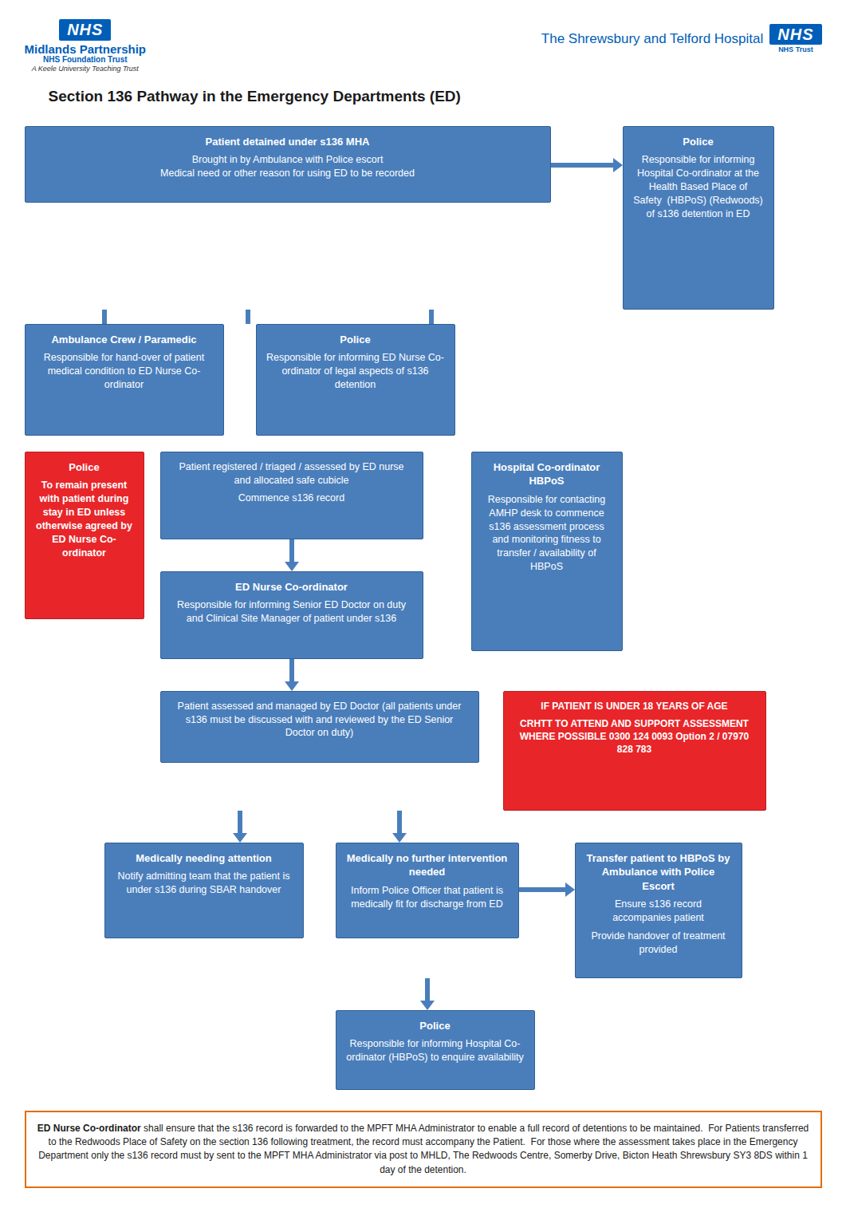NHS
Midlands Partnership
NHS Foundation Trust
A Keele University Teaching Trust
The Shrewsbury and Telford Hospital
NHS
NHS Trust
Section 136 Pathway in the Emergency Departments (ED)
Patient detained under s136 MHA
Brought in by Ambulance with Police escort
Medical need or other reason for using ED to be recorded
Police
Responsible for informing Hospital Co-ordinator at the Health Based Place of Safety (HBPoS) (Redwoods) of s136 detention in ED
Row 2: Ambulance Crew / Paramedic + Police (ED Nurse Co-ordinator legal)
Ambulance Crew / Paramedic
Responsible for hand-over of patient medical condition to ED Nurse Co-ordinator
Police
Responsible for informing ED Nurse Co-ordinator of legal aspects of s136 detention
Police
To remain present with patient during stay in ED unless otherwise agreed by ED Nurse Co-ordinator
Patient registered / triaged / assessed by ED nurse and allocated safe cubicle
Commence s136 record
ED Nurse Co-ordinator
Responsible for informing Senior ED Doctor on duty and Clinical Site Manager of patient under s136
Hospital Co-ordinator HBPoS
Responsible for contacting AMHP desk to commence s136 assessment process and monitoring fitness to transfer / availability of HBPoS
Patient assessed and managed by ED Doctor (all patients under s136 must be discussed with and reviewed by the ED Senior Doctor on duty)
IF PATIENT IS UNDER 18 YEARS OF AGE
CRHTT TO ATTEND AND SUPPORT ASSESSMENT WHERE POSSIBLE 0300 124 0093 Option 2 / 07970 828 783
Medically needing attention
Notify admitting team that the patient is under s136 during SBAR handover
Medically no further intervention needed
Inform Police Officer that patient is medically fit for discharge from ED
Transfer patient to HBPoS by Ambulance with Police Escort
Ensure s136 record accompanies patient
Provide handover of treatment provided
Police
Responsible for informing Hospital Co-ordinator (HBPoS) to enquire availability
ED Nurse Co-ordinator shall ensure that the s136 record is forwarded to the MPFT MHA Administrator to enable a full record of detentions to be maintained. For Patients transferred to the Redwoods Place of Safety on the section 136 following treatment, the record must accompany the Patient. For those where the assessment takes place in the Emergency Department only the s136 record must by sent to the MPFT MHA Administrator via post to MHLD, The Redwoods Centre, Somerby Drive, Bicton Heath Shrewsbury SY3 8DS within 1 day of the detention.